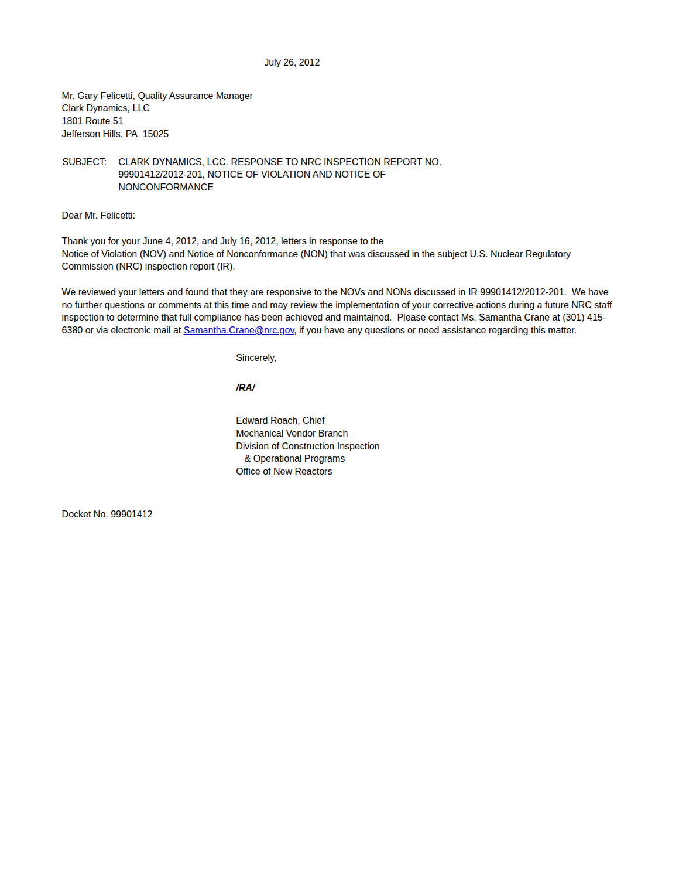July 26, 2012
Mr. Gary Felicetti, Quality Assurance Manager
Clark Dynamics, LLC
1801 Route 51
Jefferson Hills, PA 15025
| SUBJECT: | CLARK DYNAMICS, LCC. RESPONSE TO NRC INSPECTION REPORT NO. 99901412/2012-201, NOTICE OF VIOLATION AND NOTICE OF NONCONFORMANCE |
Dear Mr. Felicetti:
Thank you for your June 4, 2012, and July 16, 2012, letters in response to the
Notice of Violation (NOV) and Notice of Nonconformance (NON) that was discussed in the subject U.S. Nuclear Regulatory Commission (NRC) inspection report (IR).
We reviewed your letters and found that they are responsive to the NOVs and NONs discussed in IR 99901412/2012-201. We have no further questions or comments at this time and may review the implementation of your corrective actions during a future NRC staff inspection to determine that full compliance has been achieved and maintained. Please contact Ms. Samantha Crane at (301) 415-6380 or via electronic mail at Samantha.Crane@nrc.gov, if you have any questions or need assistance regarding this matter.
Sincerely,
/RA/
Edward Roach, Chief
Mechanical Vendor Branch
Division of Construction Inspection
& Operational Programs
Office of New Reactors
Docket No. 99901412